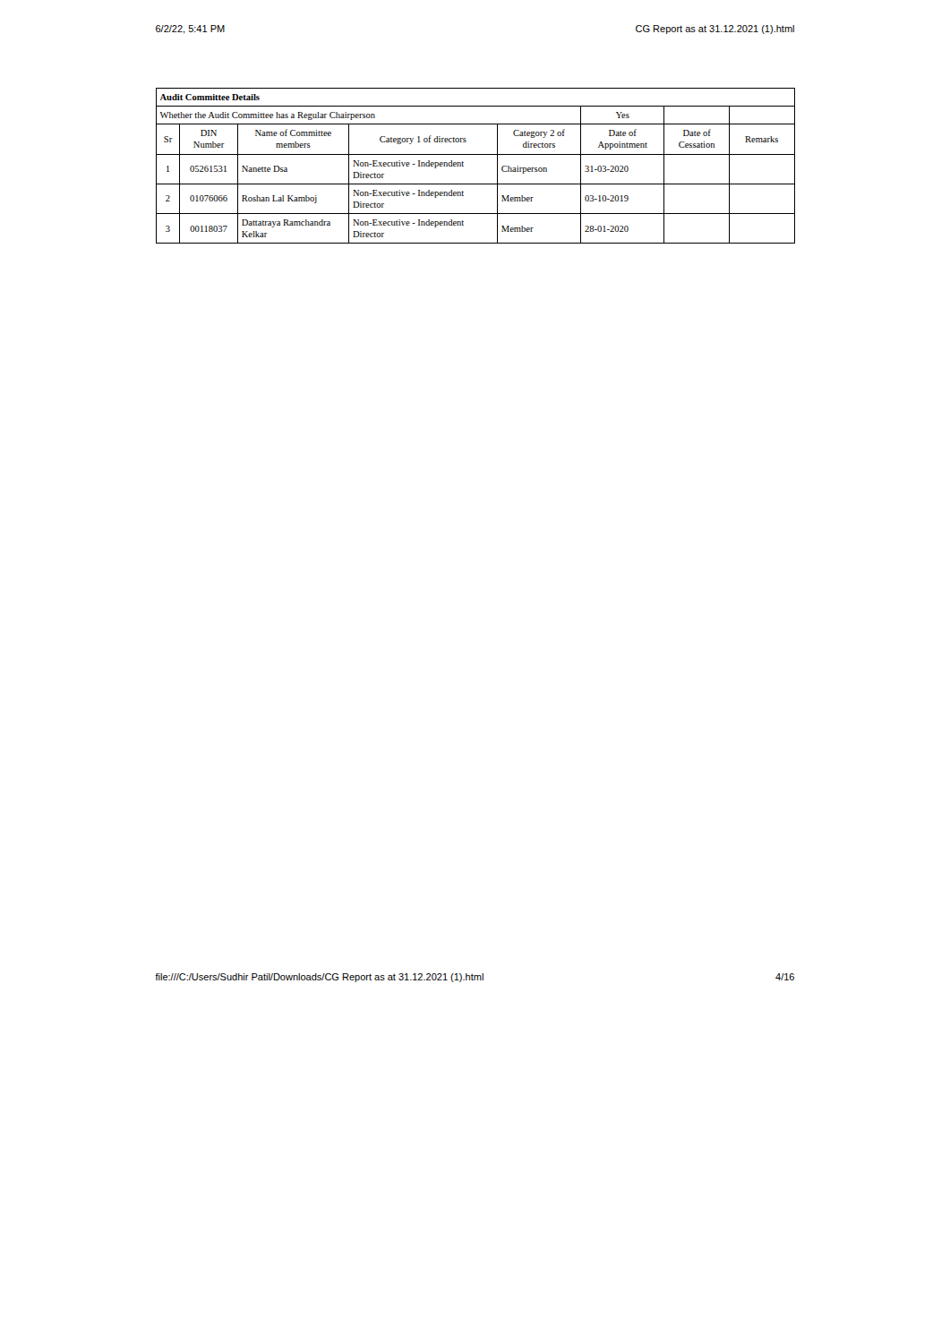6/2/22, 5:41 PM
CG Report as at 31.12.2021 (1).html
| Audit Committee Details |
| Whether the Audit Committee has a Regular Chairperson | Yes | | |
| Sr | DIN Number | Name of Committee members | Category 1 of directors | Category 2 of directors | Date of Appointment | Date of Cessation | Remarks |
| 1 | 05261531 | Nanette Dsa | Non-Executive - Independent Director | Chairperson | 31-03-2020 | | |
| 2 | 01076066 | Roshan Lal Kamboj | Non-Executive - Independent Director | Member | 03-10-2019 | | |
| 3 | 00118037 | Dattatraya Ramchandra Kelkar | Non-Executive - Independent Director | Member | 28-01-2020 | | |
file:///C:/Users/Sudhir Patil/Downloads/CG Report as at 31.12.2021 (1).html
4/16